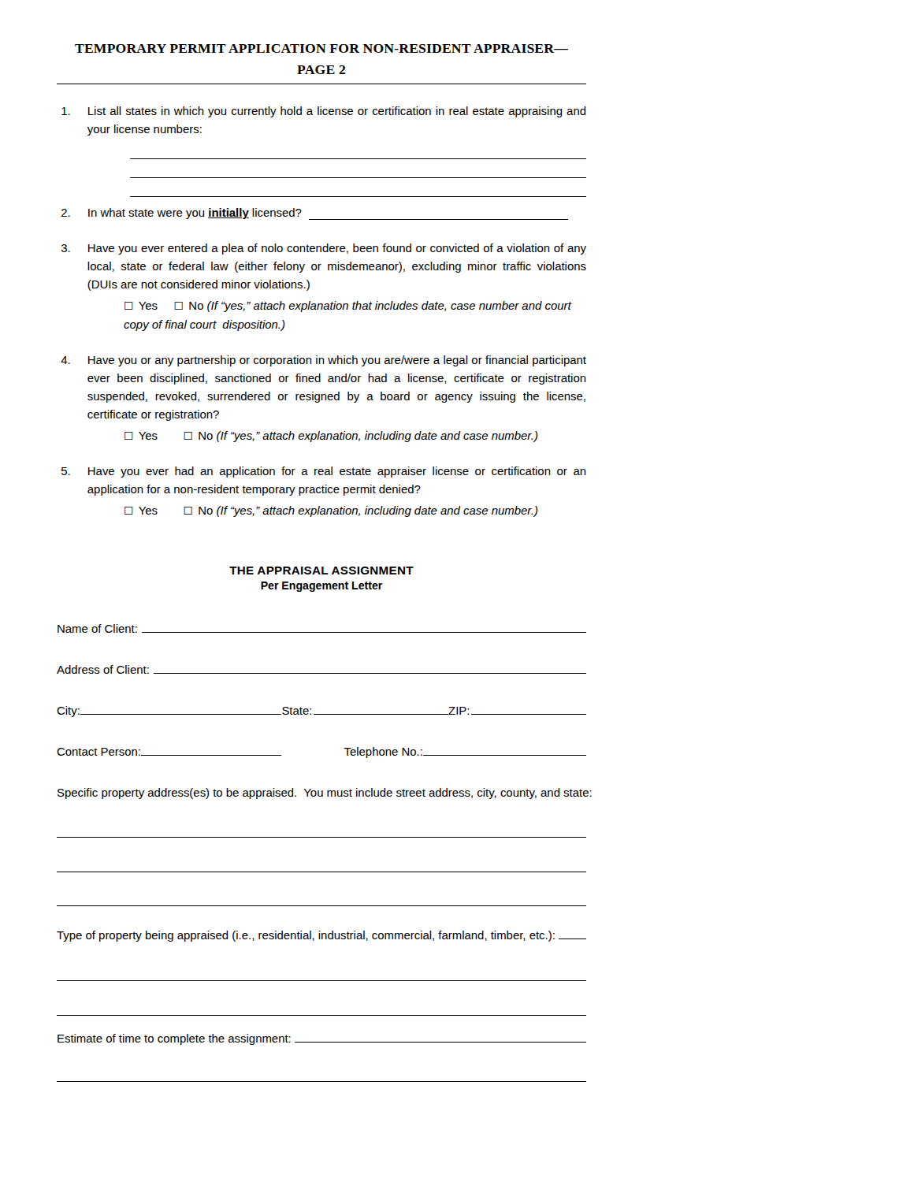TEMPORARY PERMIT APPLICATION FOR NON-RESIDENT APPRAISER— PAGE 2
List all states in which you currently hold a license or certification in real estate appraising and your license numbers:
In what state were you initially licensed?
Have you ever entered a plea of nolo contendere, been found or convicted of a violation of any local, state or federal law (either felony or misdemeanor), excluding minor traffic violations (DUIs are not considered minor violations.)
☐ Yes ☐ No (If “yes,” attach explanation that includes date, case number and court copy of final court disposition.)
Have you or any partnership or corporation in which you are/were a legal or financial participant ever been disciplined, sanctioned or fined and/or had a license, certificate or registration suspended, revoked, surrendered or resigned by a board or agency issuing the license, certificate or registration?
☐ Yes ☐ No (If “yes,” attach explanation, including date and case number.)
Have you ever had an application for a real estate appraiser license or certification or an application for a non-resident temporary practice permit denied?
☐ Yes ☐ No (If “yes,” attach explanation, including date and case number.)
THE APPRAISAL ASSIGNMENT
Per Engagement Letter
Name of Client:
Address of Client:
City:
State:
ZIP:
Contact Person:
Telephone No.:
Specific property address(es) to be appraised. You must include street address, city, county, and state:
Type of property being appraised (i.e., residential, industrial, commercial, farmland, timber, etc.):
Estimate of time to complete the assignment: